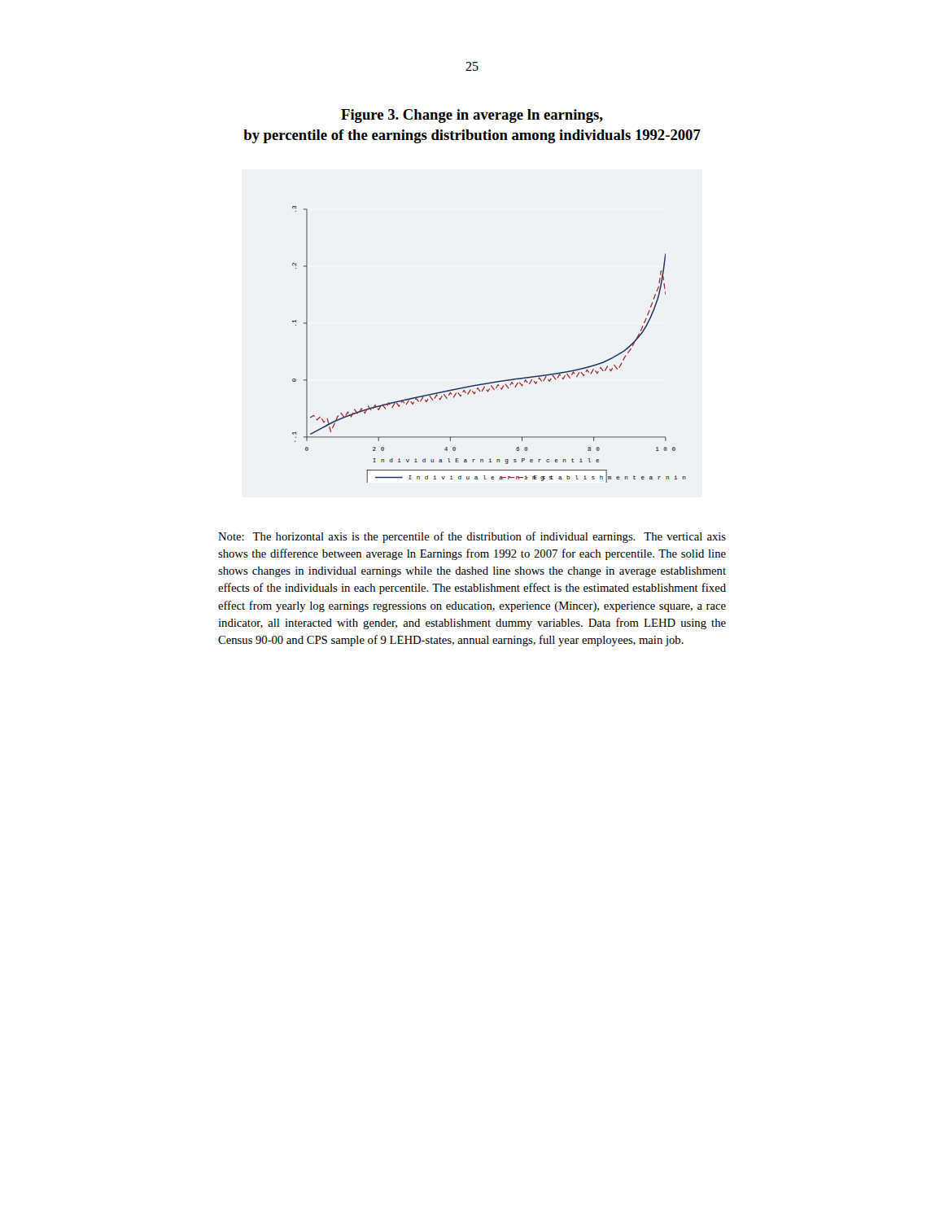25
Figure 3. Change in average ln earnings, by percentile of the earnings distribution among individuals 1992-2007
-.1 0 .1 .2 .3 0 2 0 4 0 6 0 8 0 1 0 0 I n d i v i d u a l E a r n i n g s P e r c e n t i l e I n d i v i d u a l e a r n i n g s E s t a b l i s h m e n t e a r n i n g s
Note: The horizontal axis is the percentile of the distribution of individual earnings. The vertical axis shows the difference between average ln Earnings from 1992 to 2007 for each percentile. The solid line shows changes in individual earnings while the dashed line shows the change in average establishment effects of the individuals in each percentile. The establishment effect is the estimated establishment fixed effect from yearly log earnings regressions on education, experience (Mincer), experience square, a race indicator, all interacted with gender, and establishment dummy variables. Data from LEHD using the Census 90-00 and CPS sample of 9 LEHD-states, annual earnings, full year employees, main job.